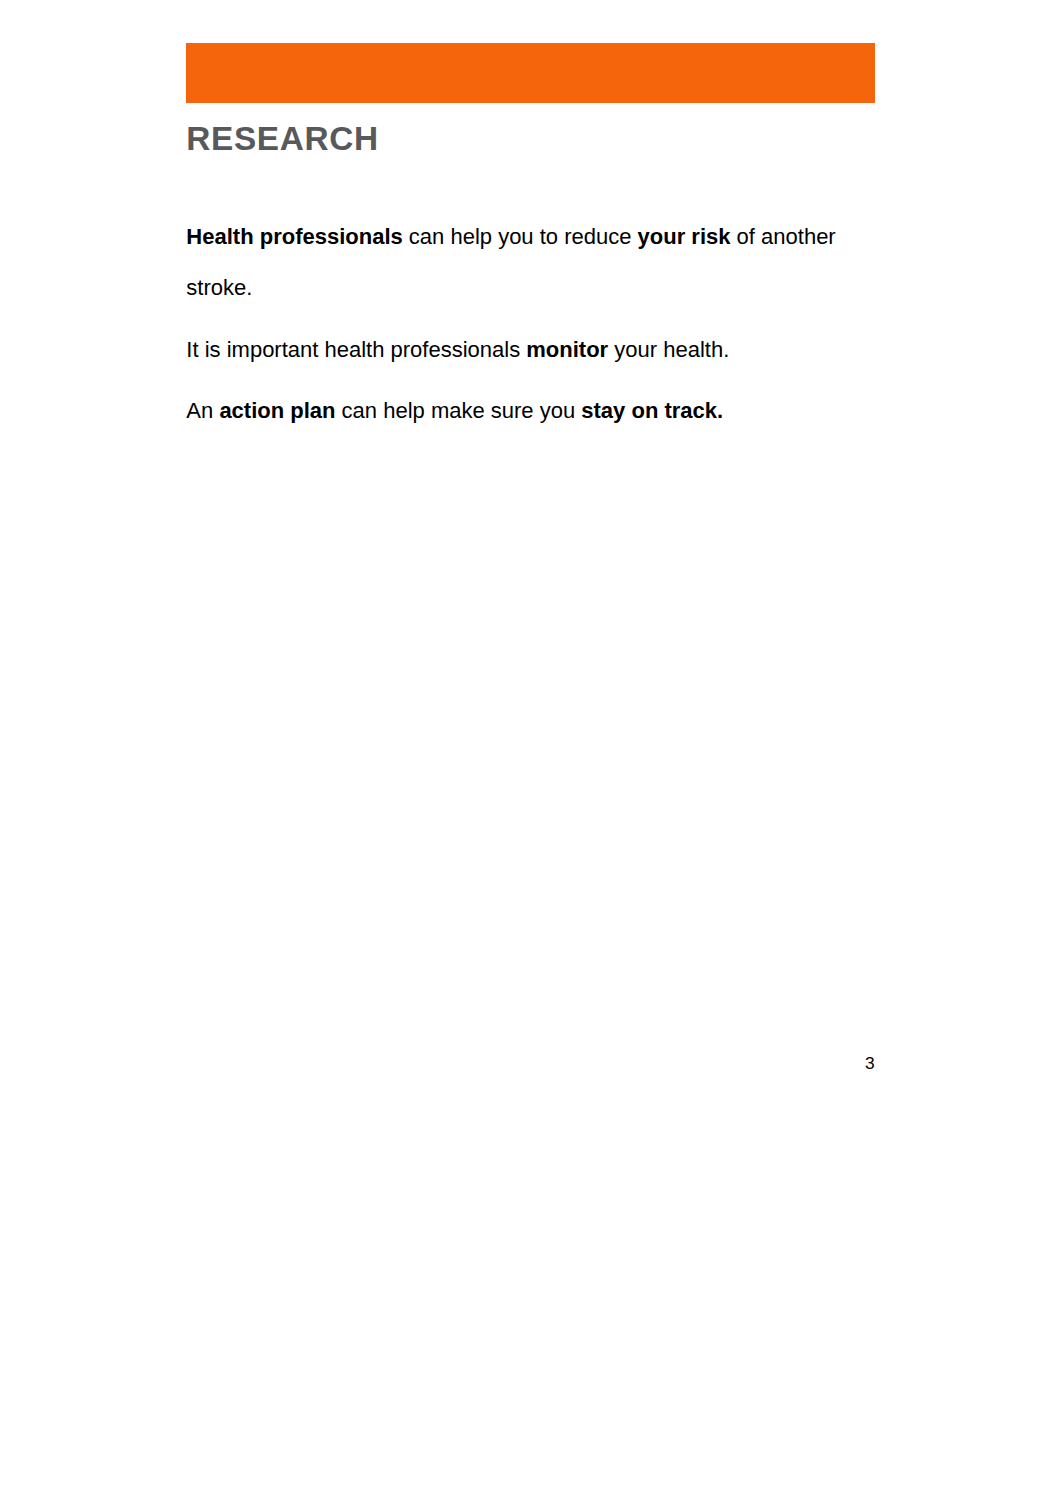RESEARCH
Health professionals can help you to reduce your risk of another stroke.
It is important health professionals monitor your health.
An action plan can help make sure you stay on track.
3